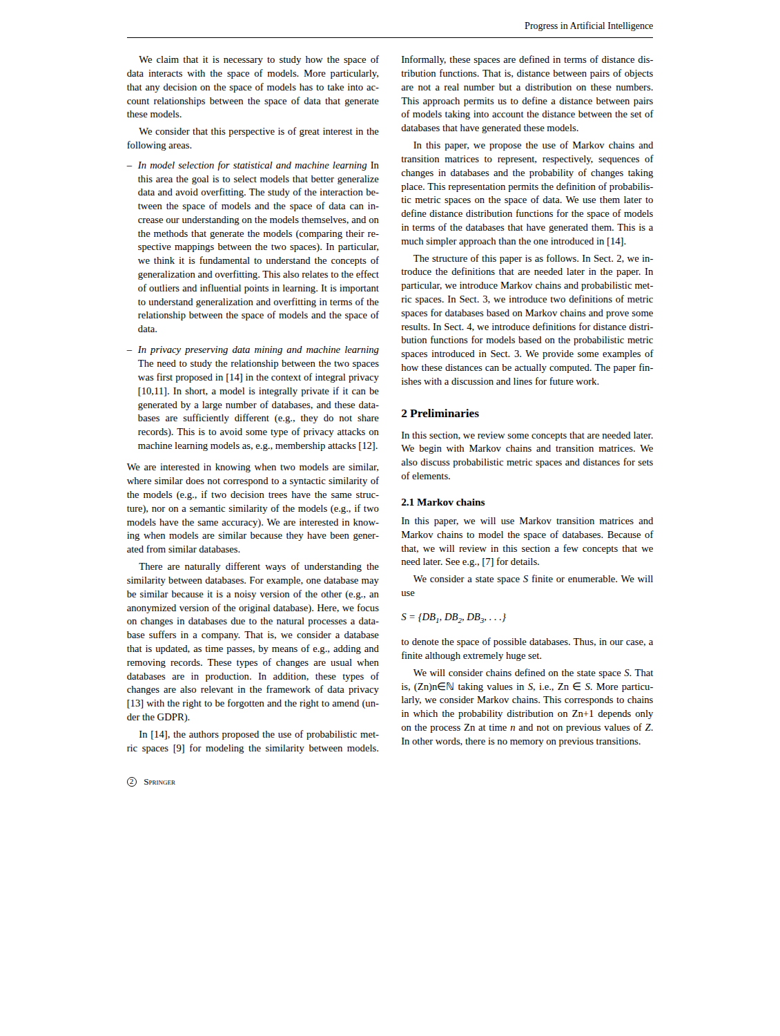Progress in Artificial Intelligence
We claim that it is necessary to study how the space of data interacts with the space of models. More particularly, that any decision on the space of models has to take into account relationships between the space of data that generate these models.
We consider that this perspective is of great interest in the following areas.
In model selection for statistical and machine learning In this area the goal is to select models that better generalize data and avoid overfitting. The study of the interaction between the space of models and the space of data can increase our understanding on the models themselves, and on the methods that generate the models (comparing their respective mappings between the two spaces). In particular, we think it is fundamental to understand the concepts of generalization and overfitting. This also relates to the effect of outliers and influential points in learning. It is important to understand generalization and overfitting in terms of the relationship between the space of models and the space of data.
In privacy preserving data mining and machine learning The need to study the relationship between the two spaces was first proposed in [14] in the context of integral privacy [10,11]. In short, a model is integrally private if it can be generated by a large number of databases, and these databases are sufficiently different (e.g., they do not share records). This is to avoid some type of privacy attacks on machine learning models as, e.g., membership attacks [12].
We are interested in knowing when two models are similar, where similar does not correspond to a syntactic similarity of the models (e.g., if two decision trees have the same structure), nor on a semantic similarity of the models (e.g., if two models have the same accuracy). We are interested in knowing when models are similar because they have been generated from similar databases.
There are naturally different ways of understanding the similarity between databases. For example, one database may be similar because it is a noisy version of the other (e.g., an anonymized version of the original database). Here, we focus on changes in databases due to the natural processes a database suffers in a company. That is, we consider a database that is updated, as time passes, by means of e.g., adding and removing records. These types of changes are usual when databases are in production. In addition, these types of changes are also relevant in the framework of data privacy [13] with the right to be forgotten and the right to amend (under the GDPR).
In [14], the authors proposed the use of probabilistic metric spaces [9] for modeling the similarity between models. Informally, these spaces are defined in terms of distance distribution functions. That is, distance between pairs of objects are not a real number but a distribution on these numbers. This approach permits us to define a distance between pairs of models taking into account the distance between the set of databases that have generated these models.
In this paper, we propose the use of Markov chains and transition matrices to represent, respectively, sequences of changes in databases and the probability of changes taking place. This representation permits the definition of probabilistic metric spaces on the space of data. We use them later to define distance distribution functions for the space of models in terms of the databases that have generated them. This is a much simpler approach than the one introduced in [14].
The structure of this paper is as follows. In Sect. 2, we introduce the definitions that are needed later in the paper. In particular, we introduce Markov chains and probabilistic metric spaces. In Sect. 3, we introduce two definitions of metric spaces for databases based on Markov chains and prove some results. In Sect. 4, we introduce definitions for distance distribution functions for models based on the probabilistic metric spaces introduced in Sect. 3. We provide some examples of how these distances can be actually computed. The paper finishes with a discussion and lines for future work.
2 Preliminaries
In this section, we review some concepts that are needed later. We begin with Markov chains and transition matrices. We also discuss probabilistic metric spaces and distances for sets of elements.
2.1 Markov chains
In this paper, we will use Markov transition matrices and Markov chains to model the space of databases. Because of that, we will review in this section a few concepts that we need later. See e.g., [7] for details.
We consider a state space S finite or enumerable. We will use
S = {DB1, DB2, DB3, . . .}
to denote the space of possible databases. Thus, in our case, a finite although extremely huge set.
We will consider chains defined on the state space S. That is, (Zn)n∈ℕ taking values in S, i.e., Zn ∈ S. More particularly, we consider Markov chains. This corresponds to chains in which the probability distribution on Zn+1 depends only on the process Zn at time n and not on previous values of Z. In other words, there is no memory on previous transitions.
2 Springer